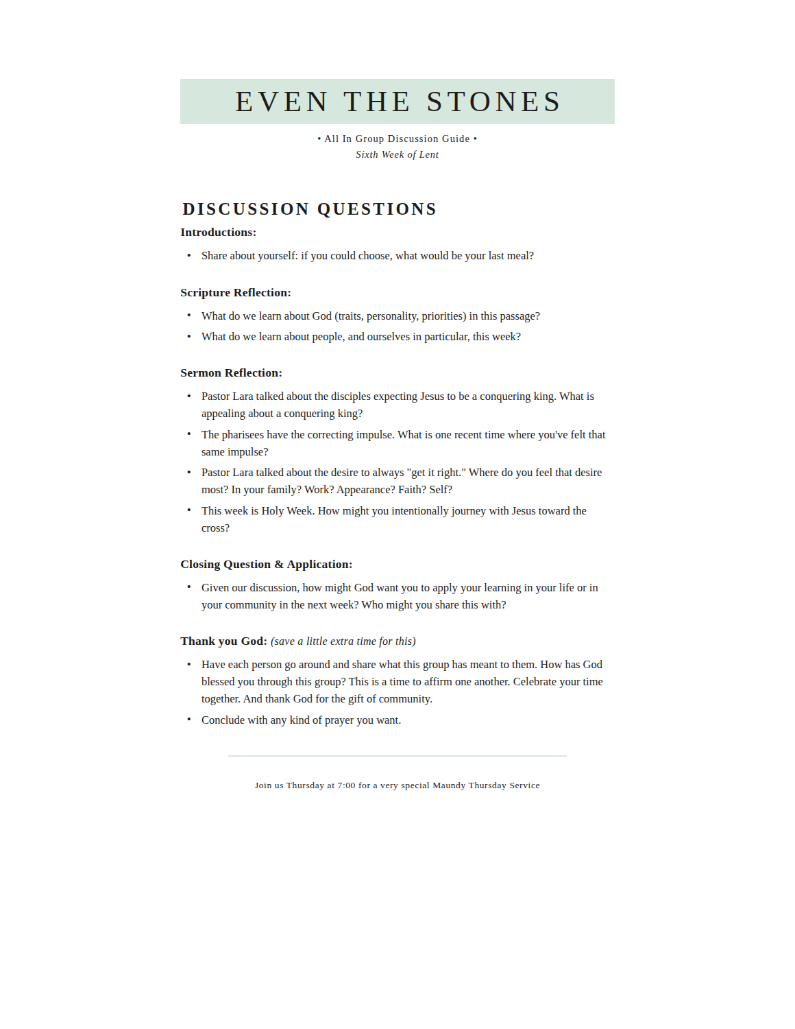EVEN THE STONES
• All In Group Discussion Guide • Sixth Week of Lent
DISCUSSION QUESTIONS
Introductions:
Share about yourself: if you could choose, what would be your last meal?
Scripture Reflection:
What do we learn about God (traits, personality, priorities) in this passage?
What do we learn about people, and ourselves in particular, this week?
Sermon Reflection:
Pastor Lara talked about the disciples expecting Jesus to be a conquering king. What is appealing about a conquering king?
The pharisees have the correcting impulse. What is one recent time where you've felt that same impulse?
Pastor Lara talked about the desire to always "get it right." Where do you feel that desire most? In your family? Work? Appearance? Faith? Self?
This week is Holy Week. How might you intentionally journey with Jesus toward the cross?
Closing Question & Application:
Given our discussion, how might God want you to apply your learning in your life or in your community in the next week? Who might you share this with?
Thank you God: (save a little extra time for this)
Have each person go around and share what this group has meant to them. How has God blessed you through this group? This is a time to affirm one another. Celebrate your time together. And thank God for the gift of community.
Conclude with any kind of prayer you want.
Join us Thursday at 7:00 for a very special Maundy Thursday Service